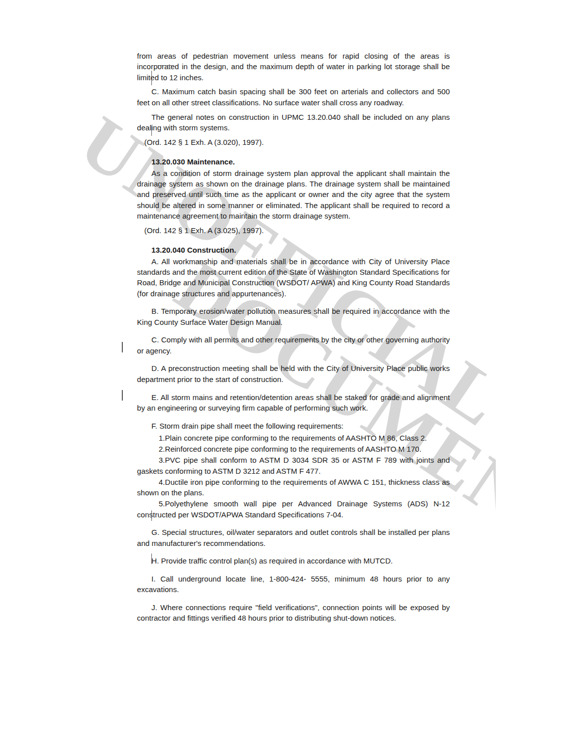UNOFFICIAL
DOCUMENT
from areas of pedestrian movement unless means for rapid closing of the areas is incorporated in the design, and the maximum depth of water in parking lot storage shall be limited to 12 inches.
C. Maximum catch basin spacing shall be 300 feet on arterials and collectors and 500 feet on all other street classifications. No surface water shall cross any roadway.
The general notes on construction in UPMC 13.20.040 shall be included on any plans dealing with storm systems.
(Ord. 142 § 1 Exh. A (3.020), 1997).
13.20.030 Maintenance.
As a condition of storm drainage system plan approval the applicant shall maintain the drainage system as shown on the drainage plans. The drainage system shall be maintained and preserved until such time as the applicant or owner and the city agree that the system should be altered in some manner or eliminated. The applicant shall be required to record a maintenance agreement to maintain the storm drainage system.
(Ord. 142 § 1 Exh. A (3.025), 1997).
13.20.040 Construction.
A. All workmanship and materials shall be in accordance with City of University Place standards and the most current edition of the State of Washington Standard Specifications for Road, Bridge and Municipal Construction (WSDOT/ APWA) and King County Road Standards (for drainage structures and appurtenances).
B. Temporary erosion/water pollution measures shall be required in accordance with the King County Surface Water Design Manual.
C. Comply with all permits and other requirements by the city or other governing authority or agency.
D. A preconstruction meeting shall be held with the City of University Place public works department prior to the start of construction.
E. All storm mains and retention/detention areas shall be staked for grade and alignment by an engineering or surveying firm capable of performing such work.
F. Storm drain pipe shall meet the following requirements:
1.Plain concrete pipe conforming to the requirements of AASHTO M 86, Class 2.
2.Reinforced concrete pipe conforming to the requirements of AASHTO M 170.
3.PVC pipe shall conform to ASTM D 3034 SDR 35 or ASTM F 789 with joints and gaskets conforming to ASTM D 3212 and ASTM F 477.
4.Ductile iron pipe conforming to the requirements of AWWA C 151, thickness class as shown on the plans.
5.Polyethylene smooth wall pipe per Advanced Drainage Systems (ADS) N-12 constructed per WSDOT/APWA Standard Specifications 7-04.
G. Special structures, oil/water separators and outlet controls shall be installed per plans and manufacturer's recommendations.
H. Provide traffic control plan(s) as required in accordance with MUTCD.
I. Call underground locate line, 1-800-424- 5555, minimum 48 hours prior to any excavations.
J. Where connections require "field verifications", connection points will be exposed by contractor and fittings verified 48 hours prior to distributing shut-down notices.